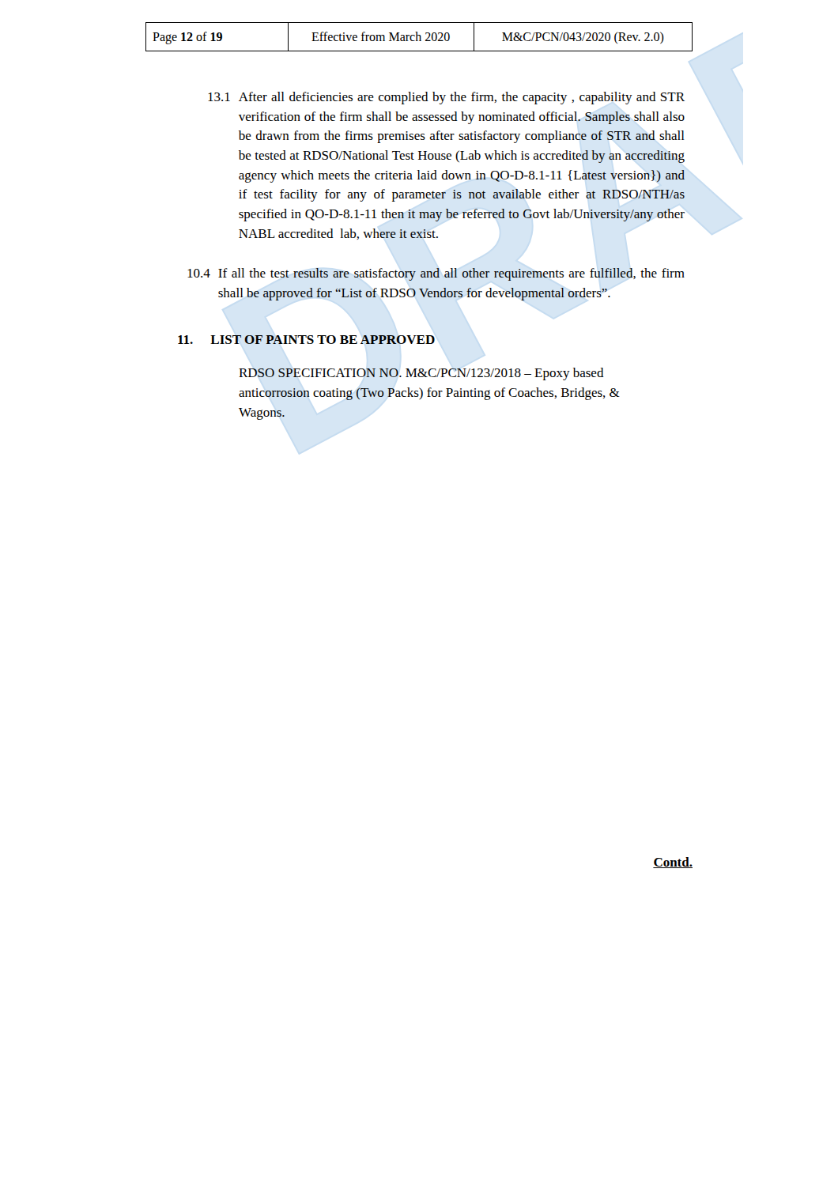DRAFT
| Page 12 of 19 | Effective from March 2020 | M&C/PCN/043/2020 (Rev. 2.0) |
13.1
After all deficiencies are complied by the firm, the capacity , capability and STR verification of the firm shall be assessed by nominated official. Samples shall also be drawn from the firms premises after satisfactory compliance of STR and shall be tested at RDSO/National Test House (Lab which is accredited by an accrediting agency which meets the criteria laid down in QO-D-8.1-11 {Latest version}) and if test facility for any of parameter is not available either at RDSO/NTH/as specified in QO-D-8.1-11 then it may be referred to Govt lab/University/any other NABL accredited lab, where it exist.
10.4
If all the test results are satisfactory and all other requirements are fulfilled, the firm shall be approved for “List of RDSO Vendors for developmental orders”.
11.
LIST OF PAINTS TO BE APPROVED
RDSO SPECIFICATION NO. M&C/PCN/123/2018 – Epoxy based anticorrosion coating (Two Packs) for Painting of Coaches, Bridges, & Wagons.
Contd.